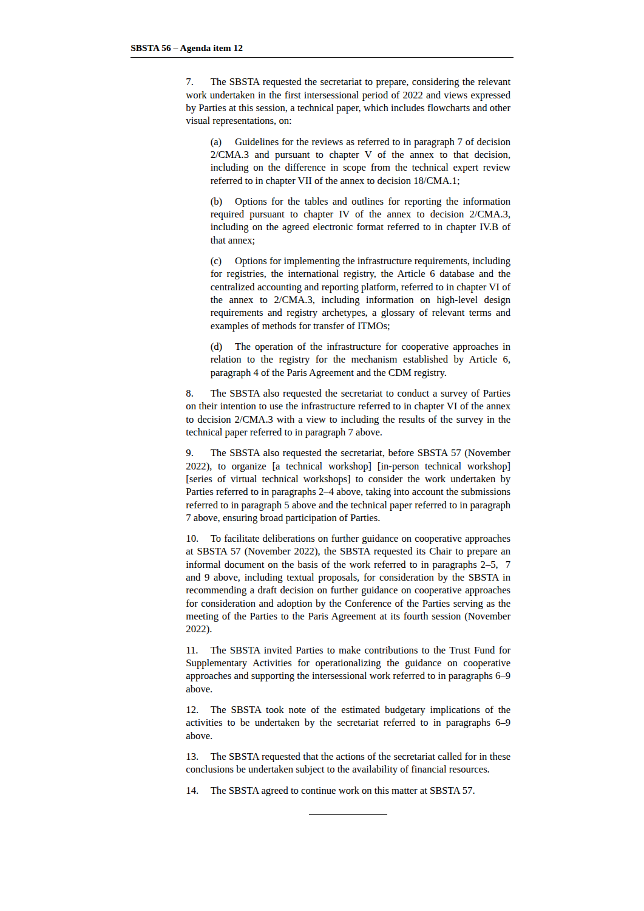SBSTA 56 – Agenda item 12
7. The SBSTA requested the secretariat to prepare, considering the relevant work undertaken in the first intersessional period of 2022 and views expressed by Parties at this session, a technical paper, which includes flowcharts and other visual representations, on:
(a) Guidelines for the reviews as referred to in paragraph 7 of decision 2/CMA.3 and pursuant to chapter V of the annex to that decision, including on the difference in scope from the technical expert review referred to in chapter VII of the annex to decision 18/CMA.1;
(b) Options for the tables and outlines for reporting the information required pursuant to chapter IV of the annex to decision 2/CMA.3, including on the agreed electronic format referred to in chapter IV.B of that annex;
(c) Options for implementing the infrastructure requirements, including for registries, the international registry, the Article 6 database and the centralized accounting and reporting platform, referred to in chapter VI of the annex to 2/CMA.3, including information on high-level design requirements and registry archetypes, a glossary of relevant terms and examples of methods for transfer of ITMOs;
(d) The operation of the infrastructure for cooperative approaches in relation to the registry for the mechanism established by Article 6, paragraph 4 of the Paris Agreement and the CDM registry.
8. The SBSTA also requested the secretariat to conduct a survey of Parties on their intention to use the infrastructure referred to in chapter VI of the annex to decision 2/CMA.3 with a view to including the results of the survey in the technical paper referred to in paragraph 7 above.
9. The SBSTA also requested the secretariat, before SBSTA 57 (November 2022), to organize [a technical workshop] [in-person technical workshop] [series of virtual technical workshops] to consider the work undertaken by Parties referred to in paragraphs 2–4 above, taking into account the submissions referred to in paragraph 5 above and the technical paper referred to in paragraph 7 above, ensuring broad participation of Parties.
10. To facilitate deliberations on further guidance on cooperative approaches at SBSTA 57 (November 2022), the SBSTA requested its Chair to prepare an informal document on the basis of the work referred to in paragraphs 2–5, 7 and 9 above, including textual proposals, for consideration by the SBSTA in recommending a draft decision on further guidance on cooperative approaches for consideration and adoption by the Conference of the Parties serving as the meeting of the Parties to the Paris Agreement at its fourth session (November 2022).
11. The SBSTA invited Parties to make contributions to the Trust Fund for Supplementary Activities for operationalizing the guidance on cooperative approaches and supporting the intersessional work referred to in paragraphs 6–9 above.
12. The SBSTA took note of the estimated budgetary implications of the activities to be undertaken by the secretariat referred to in paragraphs 6–9 above.
13. The SBSTA requested that the actions of the secretariat called for in these conclusions be undertaken subject to the availability of financial resources.
14. The SBSTA agreed to continue work on this matter at SBSTA 57.